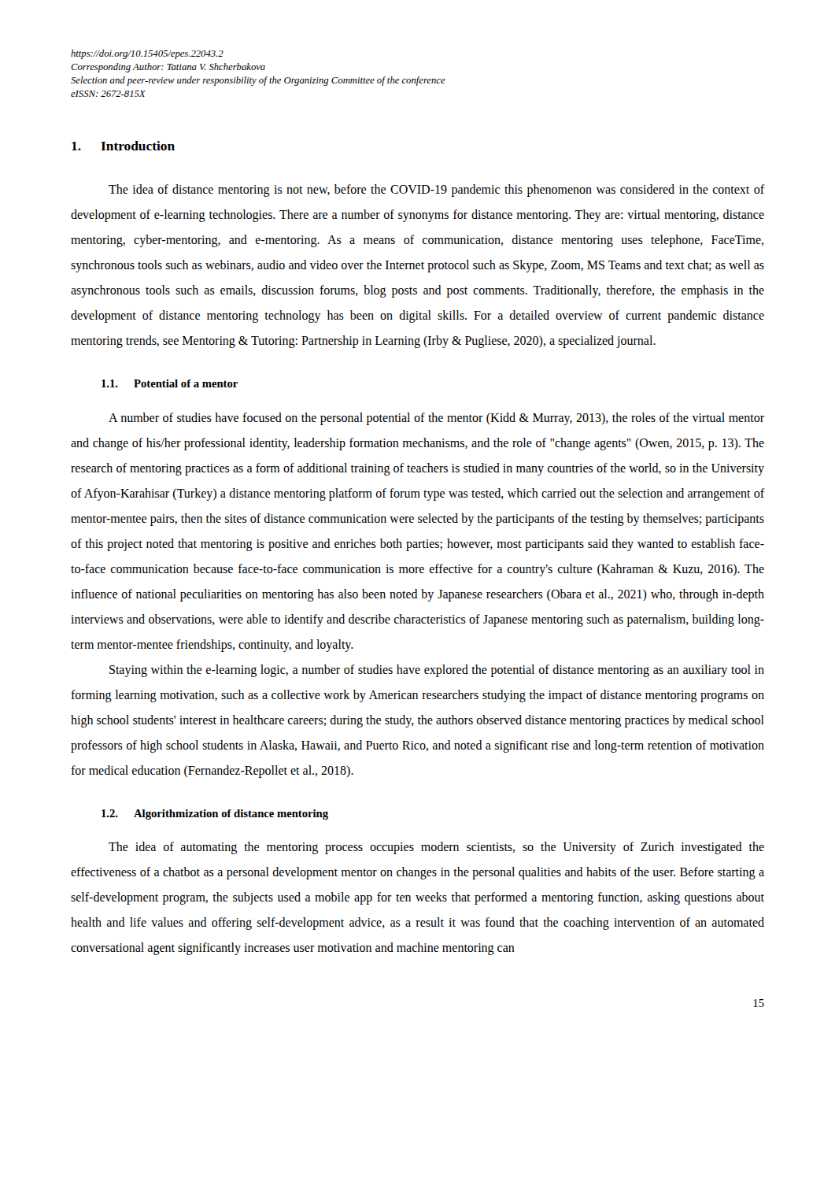https://doi.org/10.15405/epes.22043.2
Corresponding Author: Tatiana V. Shcherbakova
Selection and peer-review under responsibility of the Organizing Committee of the conference
eISSN: 2672-815X
1. Introduction
The idea of distance mentoring is not new, before the COVID-19 pandemic this phenomenon was considered in the context of development of e-learning technologies. There are a number of synonyms for distance mentoring. They are: virtual mentoring, distance mentoring, cyber-mentoring, and e-mentoring. As a means of communication, distance mentoring uses telephone, FaceTime, synchronous tools such as webinars, audio and video over the Internet protocol such as Skype, Zoom, MS Teams and text chat; as well as asynchronous tools such as emails, discussion forums, blog posts and post comments. Traditionally, therefore, the emphasis in the development of distance mentoring technology has been on digital skills. For a detailed overview of current pandemic distance mentoring trends, see Mentoring & Tutoring: Partnership in Learning (Irby & Pugliese, 2020), a specialized journal.
1.1. Potential of a mentor
A number of studies have focused on the personal potential of the mentor (Kidd & Murray, 2013), the roles of the virtual mentor and change of his/her professional identity, leadership formation mechanisms, and the role of "change agents" (Owen, 2015, p. 13). The research of mentoring practices as a form of additional training of teachers is studied in many countries of the world, so in the University of Afyon-Karahisar (Turkey) a distance mentoring platform of forum type was tested, which carried out the selection and arrangement of mentor-mentee pairs, then the sites of distance communication were selected by the participants of the testing by themselves; participants of this project noted that mentoring is positive and enriches both parties; however, most participants said they wanted to establish face-to-face communication because face-to-face communication is more effective for a country's culture (Kahraman & Kuzu, 2016). The influence of national peculiarities on mentoring has also been noted by Japanese researchers (Obara et al., 2021) who, through in-depth interviews and observations, were able to identify and describe characteristics of Japanese mentoring such as paternalism, building long-term mentor-mentee friendships, continuity, and loyalty.
Staying within the e-learning logic, a number of studies have explored the potential of distance mentoring as an auxiliary tool in forming learning motivation, such as a collective work by American researchers studying the impact of distance mentoring programs on high school students' interest in healthcare careers; during the study, the authors observed distance mentoring practices by medical school professors of high school students in Alaska, Hawaii, and Puerto Rico, and noted a significant rise and long-term retention of motivation for medical education (Fernandez-Repollet et al., 2018).
1.2. Algorithmization of distance mentoring
The idea of automating the mentoring process occupies modern scientists, so the University of Zurich investigated the effectiveness of a chatbot as a personal development mentor on changes in the personal qualities and habits of the user. Before starting a self-development program, the subjects used a mobile app for ten weeks that performed a mentoring function, asking questions about health and life values and offering self-development advice, as a result it was found that the coaching intervention of an automated conversational agent significantly increases user motivation and machine mentoring can
15